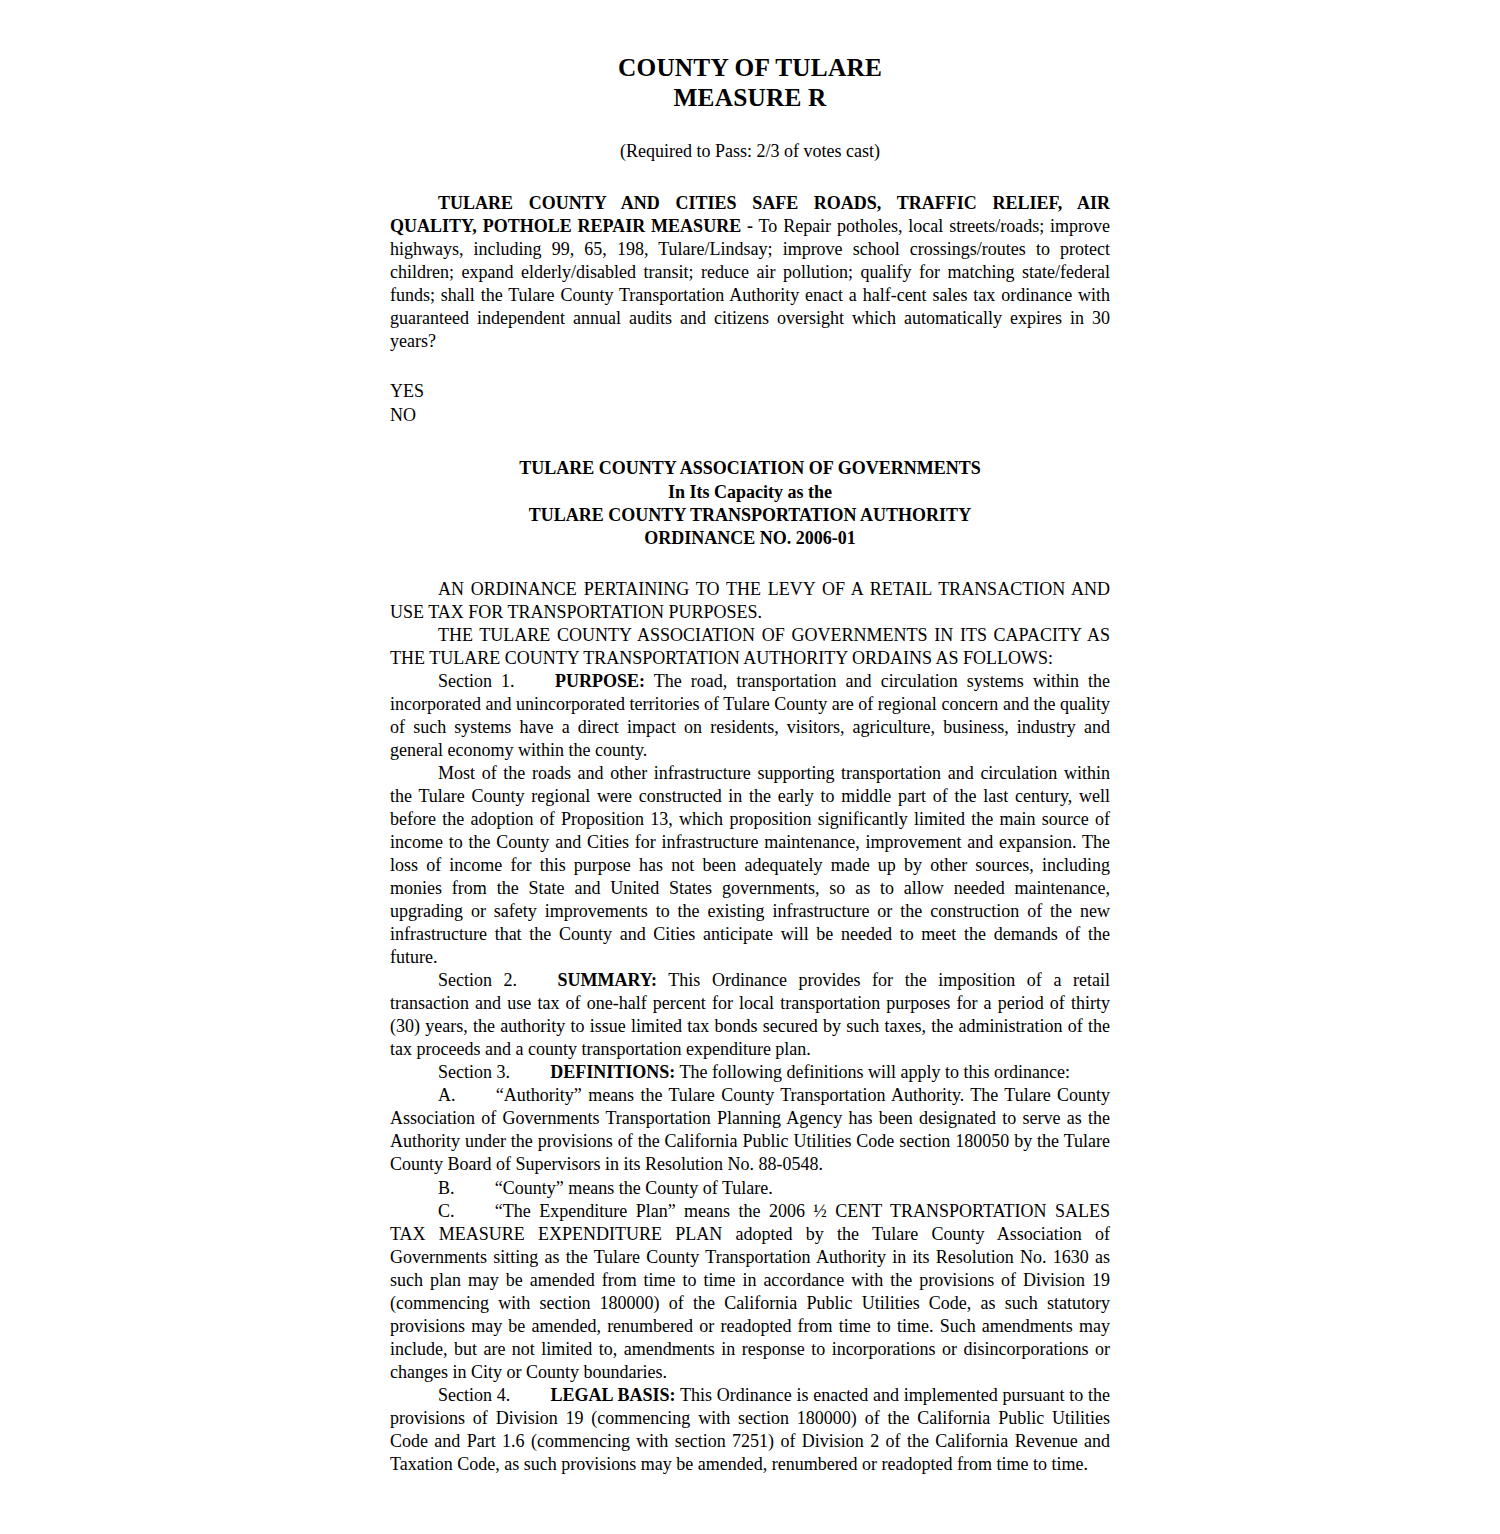COUNTY OF TULARE
MEASURE R
(Required to Pass: 2/3 of votes cast)
TULARE COUNTY AND CITIES SAFE ROADS, TRAFFIC RELIEF, AIR QUALITY, POTHOLE REPAIR MEASURE - To Repair potholes, local streets/roads; improve highways, including 99, 65, 198, Tulare/Lindsay; improve school crossings/routes to protect children; expand elderly/disabled transit; reduce air pollution; qualify for matching state/federal funds; shall the Tulare County Transportation Authority enact a half-cent sales tax ordinance with guaranteed independent annual audits and citizens oversight which automatically expires in 30 years?
YES
NO
TULARE COUNTY ASSOCIATION OF GOVERNMENTS
In Its Capacity as the
TULARE COUNTY TRANSPORTATION AUTHORITY
ORDINANCE NO. 2006-01
AN ORDINANCE PERTAINING TO THE LEVY OF A RETAIL TRANSACTION AND USE TAX FOR TRANSPORTATION PURPOSES.
THE TULARE COUNTY ASSOCIATION OF GOVERNMENTS IN ITS CAPACITY AS THE TULARE COUNTY TRANSPORTATION AUTHORITY ORDAINS AS FOLLOWS:
Section 1. PURPOSE: The road, transportation and circulation systems within the incorporated and unincorporated territories of Tulare County are of regional concern and the quality of such systems have a direct impact on residents, visitors, agriculture, business, industry and general economy within the county.
Most of the roads and other infrastructure supporting transportation and circulation within the Tulare County regional were constructed in the early to middle part of the last century, well before the adoption of Proposition 13, which proposition significantly limited the main source of income to the County and Cities for infrastructure maintenance, improvement and expansion. The loss of income for this purpose has not been adequately made up by other sources, including monies from the State and United States governments, so as to allow needed maintenance, upgrading or safety improvements to the existing infrastructure or the construction of the new infrastructure that the County and Cities anticipate will be needed to meet the demands of the future.
Section 2. SUMMARY: This Ordinance provides for the imposition of a retail transaction and use tax of one-half percent for local transportation purposes for a period of thirty (30) years, the authority to issue limited tax bonds secured by such taxes, the administration of the tax proceeds and a county transportation expenditure plan.
Section 3. DEFINITIONS: The following definitions will apply to this ordinance:
A. “Authority” means the Tulare County Transportation Authority. The Tulare County Association of Governments Transportation Planning Agency has been designated to serve as the Authority under the provisions of the California Public Utilities Code section 180050 by the Tulare County Board of Supervisors in its Resolution No. 88-0548.
B. “County” means the County of Tulare.
C. “The Expenditure Plan” means the 2006 ½ CENT TRANSPORTATION SALES TAX MEASURE EXPENDITURE PLAN adopted by the Tulare County Association of Governments sitting as the Tulare County Transportation Authority in its Resolution No. 1630 as such plan may be amended from time to time in accordance with the provisions of Division 19 (commencing with section 180000) of the California Public Utilities Code, as such statutory provisions may be amended, renumbered or readopted from time to time. Such amendments may include, but are not limited to, amendments in response to incorporations or disincorporations or changes in City or County boundaries.
Section 4. LEGAL BASIS: This Ordinance is enacted and implemented pursuant to the provisions of Division 19 (commencing with section 180000) of the California Public Utilities Code and Part 1.6 (commencing with section 7251) of Division 2 of the California Revenue and Taxation Code, as such provisions may be amended, renumbered or readopted from time to time.